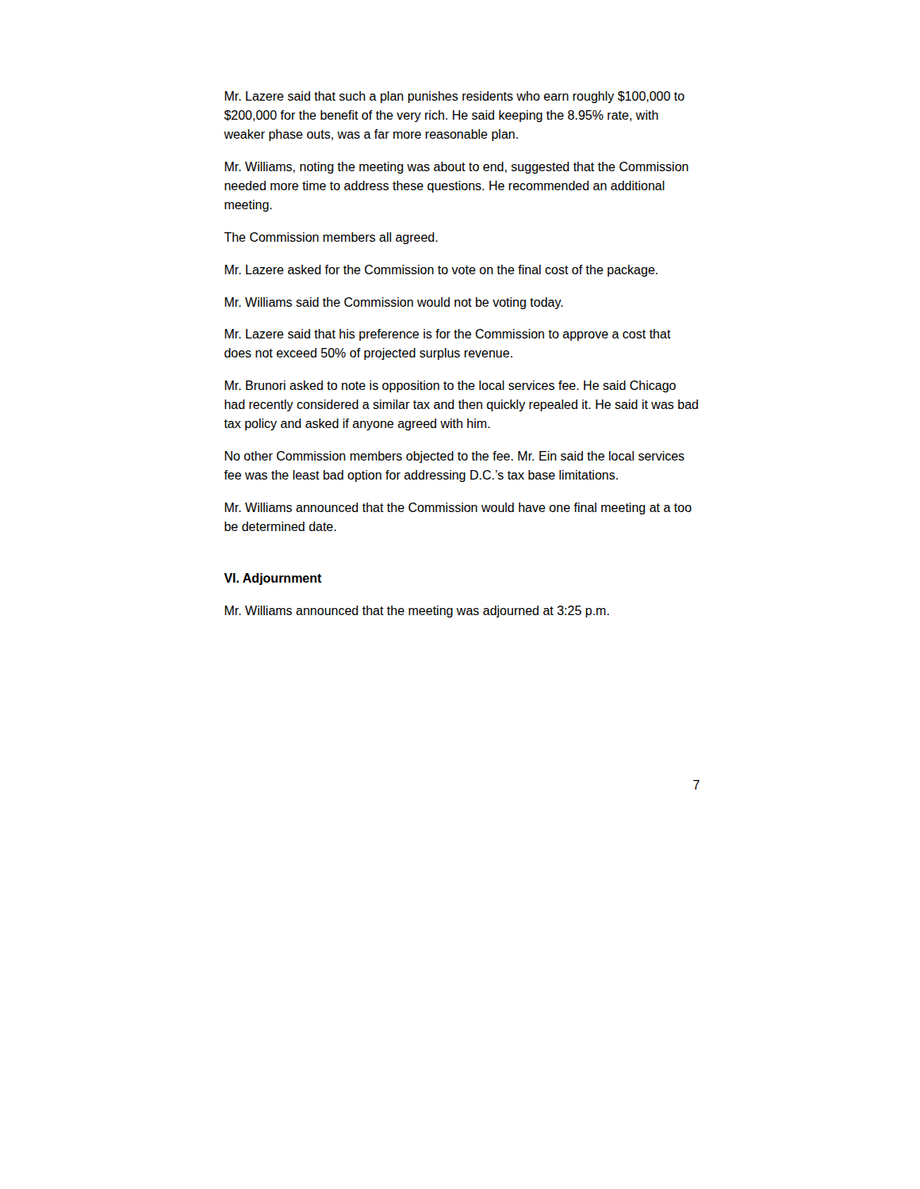Mr. Lazere said that such a plan punishes residents who earn roughly $100,000 to $200,000 for the benefit of the very rich. He said keeping the 8.95% rate, with weaker phase outs, was a far more reasonable plan.
Mr. Williams, noting the meeting was about to end, suggested that the Commission needed more time to address these questions. He recommended an additional meeting.
The Commission members all agreed.
Mr. Lazere asked for the Commission to vote on the final cost of the package.
Mr. Williams said the Commission would not be voting today.
Mr. Lazere said that his preference is for the Commission to approve a cost that does not exceed 50% of projected surplus revenue.
Mr. Brunori asked to note is opposition to the local services fee. He said Chicago had recently considered a similar tax and then quickly repealed it. He said it was bad tax policy and asked if anyone agreed with him.
No other Commission members objected to the fee. Mr. Ein said the local services fee was the least bad option for addressing D.C.’s tax base limitations.
Mr. Williams announced that the Commission would have one final meeting at a too be determined date.
VI. Adjournment
Mr. Williams announced that the meeting was adjourned at 3:25 p.m.
7